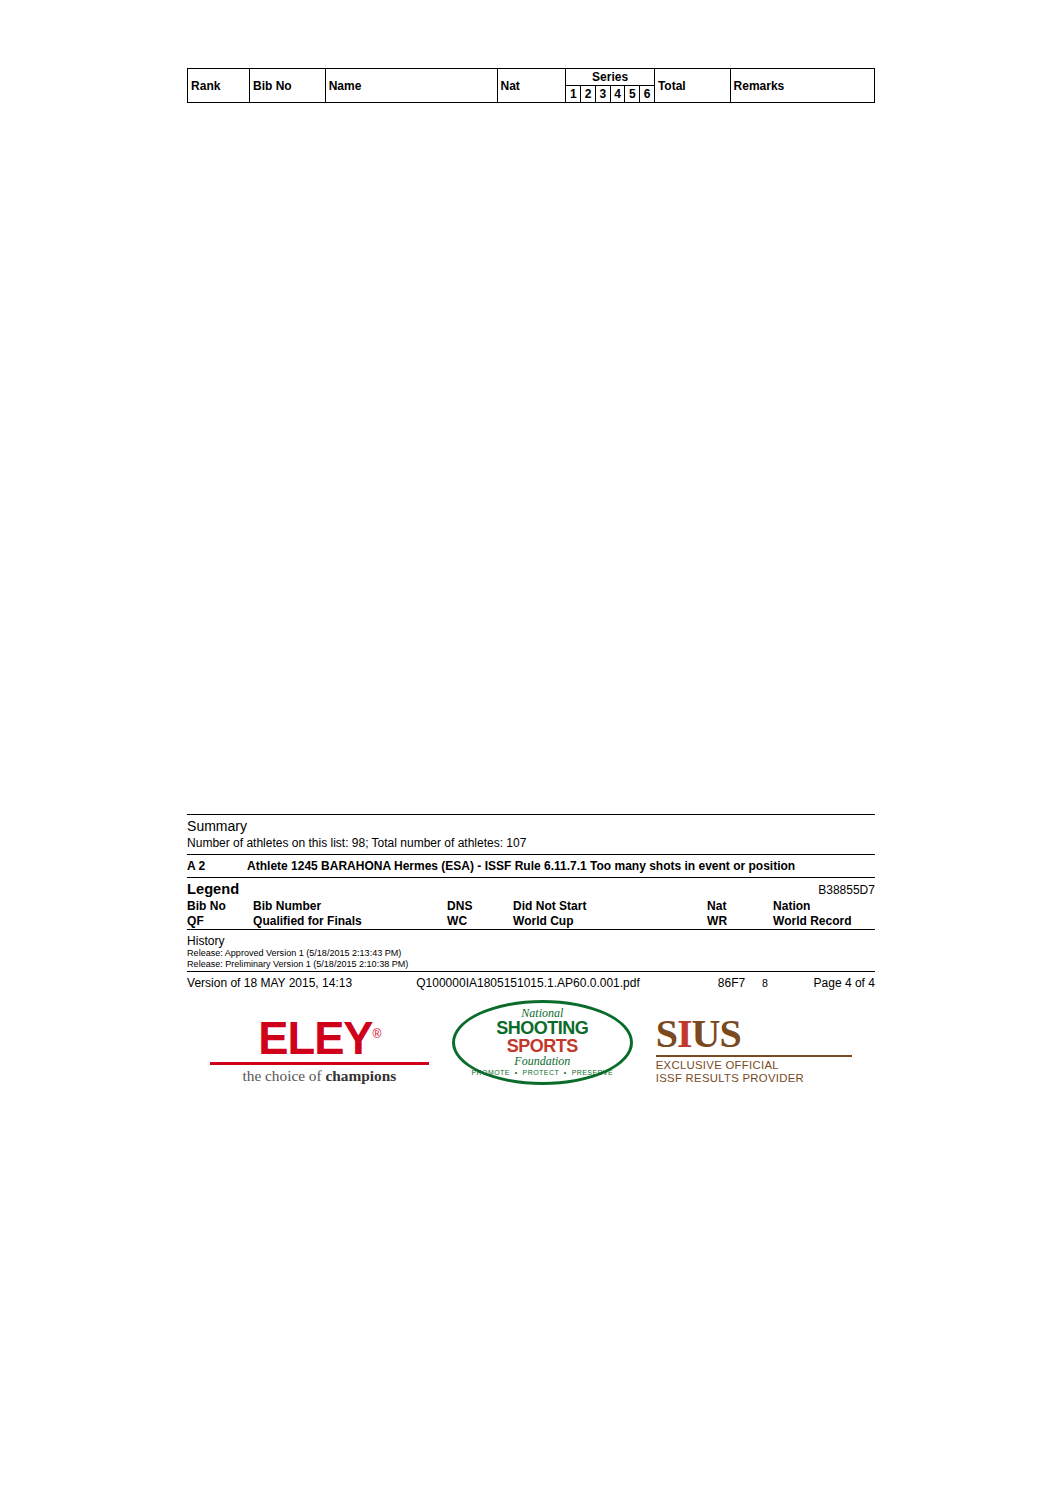| Rank | Bib No | Name | Nat | Series | Total | Remarks |
| --- | --- | --- | --- | --- | --- | --- |
| 1 | 2 | 3 | 4 | 5 | 6 |
Summary
Number of athletes on this list: 98; Total number of athletes: 107
A 2
Athlete 1245 BARAHONA Hermes (ESA) - ISSF Rule 6.11.7.1 Too many shots in event or position
Legend
B38855D7
| Bib No | Bib Number | DNS | Did Not Start | Nat | Nation |
| QF | Qualified for Finals | WC | World Cup | WR | World Record |
History
Release: Approved Version 1 (5/18/2015 2:13:43 PM)
Release: Preliminary Version 1 (5/18/2015 2:10:38 PM)
Version of 18 MAY 2015, 14:13
Q100000IA1805151015.1.AP60.0.001.pdf
86F7
8
Page 4 of 4
ELEY®
the choice of champions
National
SHOOTING SPORTS
Foundation
PROMOTE • PROTECT • PRESERVE
SIUS
EXCLUSIVE OFFICIAL
ISSF RESULTS PROVIDER